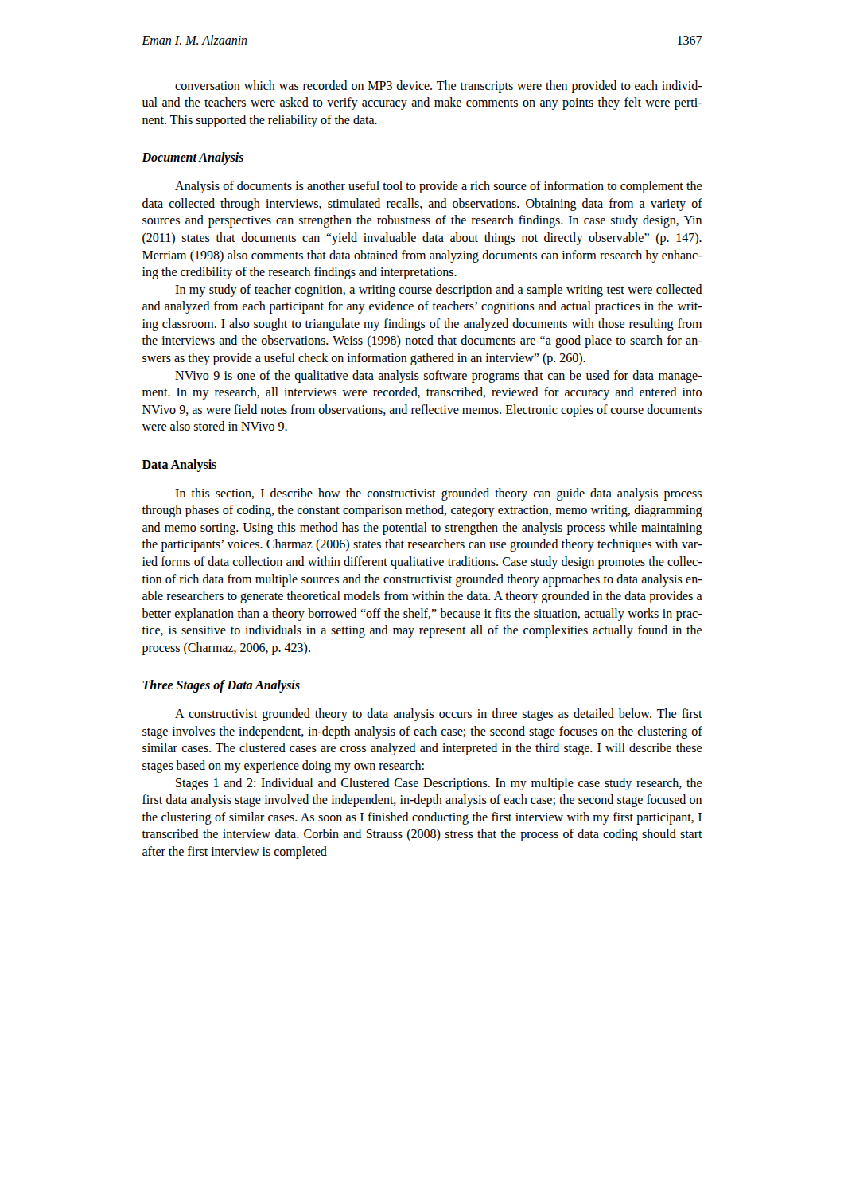Eman I. M. Alzaanin 1367
conversation which was recorded on MP3 device. The transcripts were then provided to each individual and the teachers were asked to verify accuracy and make comments on any points they felt were pertinent. This supported the reliability of the data.
Document Analysis
Analysis of documents is another useful tool to provide a rich source of information to complement the data collected through interviews, stimulated recalls, and observations. Obtaining data from a variety of sources and perspectives can strengthen the robustness of the research findings. In case study design, Yin (2011) states that documents can “yield invaluable data about things not directly observable” (p. 147). Merriam (1998) also comments that data obtained from analyzing documents can inform research by enhancing the credibility of the research findings and interpretations.
In my study of teacher cognition, a writing course description and a sample writing test were collected and analyzed from each participant for any evidence of teachers’ cognitions and actual practices in the writing classroom. I also sought to triangulate my findings of the analyzed documents with those resulting from the interviews and the observations. Weiss (1998) noted that documents are “a good place to search for answers as they provide a useful check on information gathered in an interview” (p. 260).
NVivo 9 is one of the qualitative data analysis software programs that can be used for data management. In my research, all interviews were recorded, transcribed, reviewed for accuracy and entered into NVivo 9, as were field notes from observations, and reflective memos. Electronic copies of course documents were also stored in NVivo 9.
Data Analysis
In this section, I describe how the constructivist grounded theory can guide data analysis process through phases of coding, the constant comparison method, category extraction, memo writing, diagramming and memo sorting. Using this method has the potential to strengthen the analysis process while maintaining the participants’ voices. Charmaz (2006) states that researchers can use grounded theory techniques with varied forms of data collection and within different qualitative traditions. Case study design promotes the collection of rich data from multiple sources and the constructivist grounded theory approaches to data analysis enable researchers to generate theoretical models from within the data. A theory grounded in the data provides a better explanation than a theory borrowed “off the shelf,” because it fits the situation, actually works in practice, is sensitive to individuals in a setting and may represent all of the complexities actually found in the process (Charmaz, 2006, p. 423).
Three Stages of Data Analysis
A constructivist grounded theory to data analysis occurs in three stages as detailed below. The first stage involves the independent, in-depth analysis of each case; the second stage focuses on the clustering of similar cases. The clustered cases are cross analyzed and interpreted in the third stage. I will describe these stages based on my experience doing my own research:
Stages 1 and 2: Individual and Clustered Case Descriptions. In my multiple case study research, the first data analysis stage involved the independent, in-depth analysis of each case; the second stage focused on the clustering of similar cases. As soon as I finished conducting the first interview with my first participant, I transcribed the interview data. Corbin and Strauss (2008) stress that the process of data coding should start after the first interview is completed